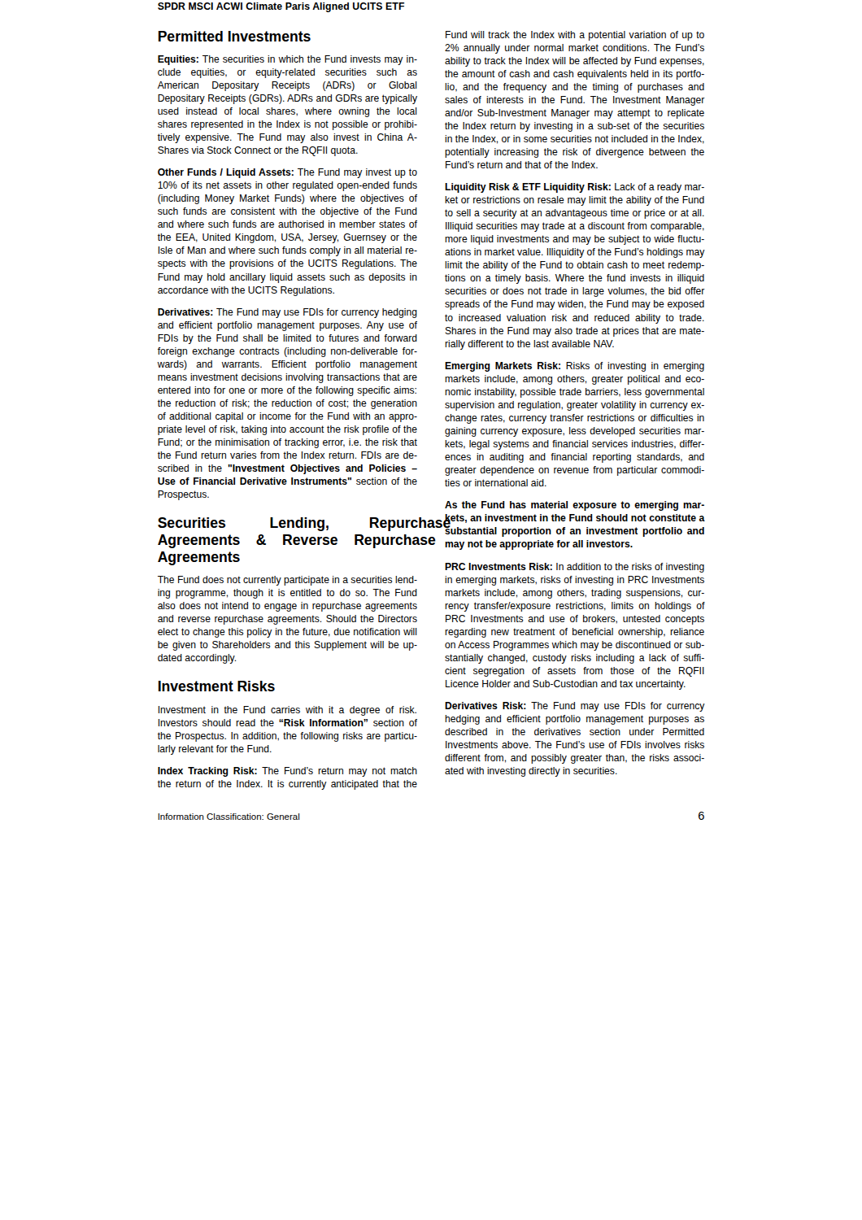SPDR MSCI ACWI Climate Paris Aligned UCITS ETF
Permitted Investments
Equities: The securities in which the Fund invests may include equities, or equity-related securities such as American Depositary Receipts (ADRs) or Global Depositary Receipts (GDRs). ADRs and GDRs are typically used instead of local shares, where owning the local shares represented in the Index is not possible or prohibitively expensive. The Fund may also invest in China A-Shares via Stock Connect or the RQFII quota.
Other Funds / Liquid Assets: The Fund may invest up to 10% of its net assets in other regulated open-ended funds (including Money Market Funds) where the objectives of such funds are consistent with the objective of the Fund and where such funds are authorised in member states of the EEA, United Kingdom, USA, Jersey, Guernsey or the Isle of Man and where such funds comply in all material respects with the provisions of the UCITS Regulations. The Fund may hold ancillary liquid assets such as deposits in accordance with the UCITS Regulations.
Derivatives: The Fund may use FDIs for currency hedging and efficient portfolio management purposes. Any use of FDIs by the Fund shall be limited to futures and forward foreign exchange contracts (including non-deliverable forwards) and warrants. Efficient portfolio management means investment decisions involving transactions that are entered into for one or more of the following specific aims: the reduction of risk; the reduction of cost; the generation of additional capital or income for the Fund with an appropriate level of risk, taking into account the risk profile of the Fund; or the minimisation of tracking error, i.e. the risk that the Fund return varies from the Index return. FDIs are described in the "Investment Objectives and Policies – Use of Financial Derivative Instruments" section of the Prospectus.
Securities Lending, Repurchase Agreements & Reverse Repurchase Agreements
The Fund does not currently participate in a securities lending programme, though it is entitled to do so. The Fund also does not intend to engage in repurchase agreements and reverse repurchase agreements. Should the Directors elect to change this policy in the future, due notification will be given to Shareholders and this Supplement will be updated accordingly.
Investment Risks
Investment in the Fund carries with it a degree of risk. Investors should read the “Risk Information” section of the Prospectus. In addition, the following risks are particularly relevant for the Fund.
Index Tracking Risk: The Fund’s return may not match the return of the Index. It is currently anticipated that the Fund will track the Index with a potential variation of up to 2% annually under normal market conditions. The Fund’s ability to track the Index will be affected by Fund expenses, the amount of cash and cash equivalents held in its portfolio, and the frequency and the timing of purchases and sales of interests in the Fund. The Investment Manager and/or Sub-Investment Manager may attempt to replicate the Index return by investing in a sub-set of the securities in the Index, or in some securities not included in the Index, potentially increasing the risk of divergence between the Fund’s return and that of the Index.
Liquidity Risk & ETF Liquidity Risk: Lack of a ready market or restrictions on resale may limit the ability of the Fund to sell a security at an advantageous time or price or at all. Illiquid securities may trade at a discount from comparable, more liquid investments and may be subject to wide fluctuations in market value. Illiquidity of the Fund’s holdings may limit the ability of the Fund to obtain cash to meet redemptions on a timely basis. Where the fund invests in illiquid securities or does not trade in large volumes, the bid offer spreads of the Fund may widen, the Fund may be exposed to increased valuation risk and reduced ability to trade. Shares in the Fund may also trade at prices that are materially different to the last available NAV.
Emerging Markets Risk: Risks of investing in emerging markets include, among others, greater political and economic instability, possible trade barriers, less governmental supervision and regulation, greater volatility in currency exchange rates, currency transfer restrictions or difficulties in gaining currency exposure, less developed securities markets, legal systems and financial services industries, differences in auditing and financial reporting standards, and greater dependence on revenue from particular commodities or international aid.
As the Fund has material exposure to emerging markets, an investment in the Fund should not constitute a substantial proportion of an investment portfolio and may not be appropriate for all investors.
PRC Investments Risk: In addition to the risks of investing in emerging markets, risks of investing in PRC Investments markets include, among others, trading suspensions, currency transfer/exposure restrictions, limits on holdings of PRC Investments and use of brokers, untested concepts regarding new treatment of beneficial ownership, reliance on Access Programmes which may be discontinued or substantially changed, custody risks including a lack of sufficient segregation of assets from those of the RQFII Licence Holder and Sub-Custodian and tax uncertainty.
Derivatives Risk: The Fund may use FDIs for currency hedging and efficient portfolio management purposes as described in the derivatives section under Permitted Investments above. The Fund’s use of FDIs involves risks different from, and possibly greater than, the risks associated with investing directly in securities.
Information Classification: General 6